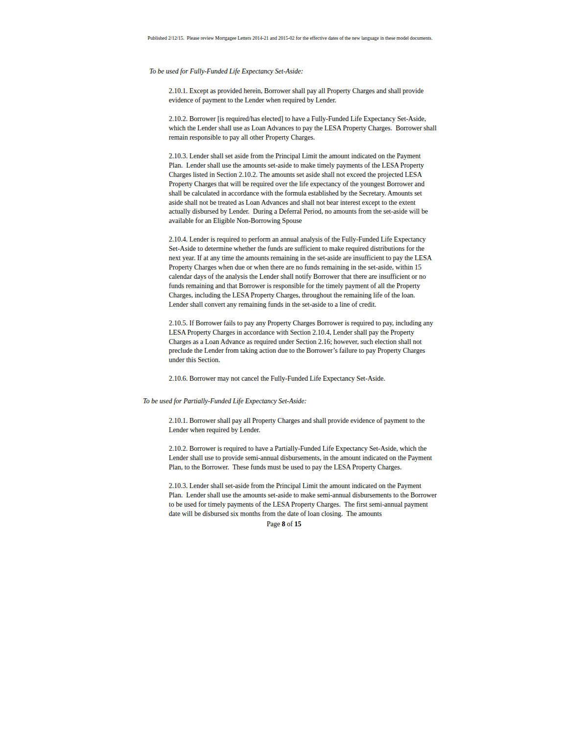Published 2/12/15. Please review Mortgagee Letters 2014-21 and 2015-02 for the effective dates of the new language in these model documents.
To be used for Fully-Funded Life Expectancy Set-Aside:
2.10.1. Except as provided herein, Borrower shall pay all Property Charges and shall provide evidence of payment to the Lender when required by Lender.
2.10.2. Borrower [is required/has elected] to have a Fully-Funded Life Expectancy Set-Aside, which the Lender shall use as Loan Advances to pay the LESA Property Charges. Borrower shall remain responsible to pay all other Property Charges.
2.10.3. Lender shall set aside from the Principal Limit the amount indicated on the Payment Plan. Lender shall use the amounts set-aside to make timely payments of the LESA Property Charges listed in Section 2.10.2. The amounts set aside shall not exceed the projected LESA Property Charges that will be required over the life expectancy of the youngest Borrower and shall be calculated in accordance with the formula established by the Secretary. Amounts set aside shall not be treated as Loan Advances and shall not bear interest except to the extent actually disbursed by Lender. During a Deferral Period, no amounts from the set-aside will be available for an Eligible Non-Borrowing Spouse
2.10.4. Lender is required to perform an annual analysis of the Fully-Funded Life Expectancy Set-Aside to determine whether the funds are sufficient to make required distributions for the next year. If at any time the amounts remaining in the set-aside are insufficient to pay the LESA Property Charges when due or when there are no funds remaining in the set-aside, within 15 calendar days of the analysis the Lender shall notify Borrower that there are insufficient or no funds remaining and that Borrower is responsible for the timely payment of all the Property Charges, including the LESA Property Charges, throughout the remaining life of the loan. Lender shall convert any remaining funds in the set-aside to a line of credit.
2.10.5. If Borrower fails to pay any Property Charges Borrower is required to pay, including any LESA Property Charges in accordance with Section 2.10.4, Lender shall pay the Property Charges as a Loan Advance as required under Section 2.16; however, such election shall not preclude the Lender from taking action due to the Borrower’s failure to pay Property Charges under this Section.
2.10.6. Borrower may not cancel the Fully-Funded Life Expectancy Set-Aside.
To be used for Partially-Funded Life Expectancy Set-Aside:
2.10.1. Borrower shall pay all Property Charges and shall provide evidence of payment to the Lender when required by Lender.
2.10.2. Borrower is required to have a Partially-Funded Life Expectancy Set-Aside, which the Lender shall use to provide semi-annual disbursements, in the amount indicated on the Payment Plan, to the Borrower. These funds must be used to pay the LESA Property Charges.
2.10.3. Lender shall set-aside from the Principal Limit the amount indicated on the Payment Plan. Lender shall use the amounts set-aside to make semi-annual disbursements to the Borrower to be used for timely payments of the LESA Property Charges. The first semi-annual payment date will be disbursed six months from the date of loan closing. The amounts
Page 8 of 15